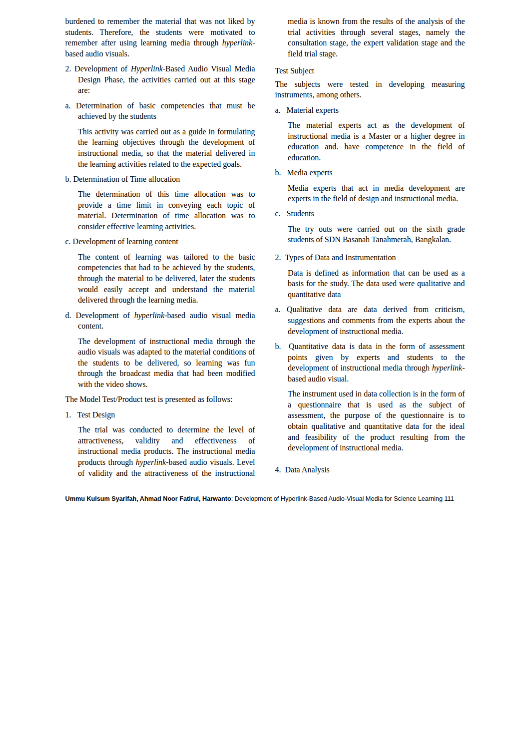burdened to remember the material that was not liked by students. Therefore, the students were motivated to remember after using learning media through hyperlink-based audio visuals.
2. Development of Hyperlink-Based Audio Visual Media Design Phase, the activities carried out at this stage are:
a. Determination of basic competencies that must be achieved by the students
This activity was carried out as a guide in formulating the learning objectives through the development of instructional media, so that the material delivered in the learning activities related to the expected goals.
b. Determination of Time allocation
The determination of this time allocation was to provide a time limit in conveying each topic of material. Determination of time allocation was to consider effective learning activities.
c. Development of learning content
The content of learning was tailored to the basic competencies that had to be achieved by the students, through the material to be delivered, later the students would easily accept and understand the material delivered through the learning media.
d. Development of hyperlink-based audio visual media content.
The development of instructional media through the audio visuals was adapted to the material conditions of the students to be delivered, so learning was fun through the broadcast media that had been modified with the video shows.
The Model Test/Product test is presented as follows:
1. Test Design
The trial was conducted to determine the level of attractiveness, validity and effectiveness of instructional media products. The instructional media products through hyperlink-based audio visuals. Level of validity and the attractiveness of the instructional media is known from the results of the analysis of the trial activities through several stages, namely the consultation stage, the expert validation stage and the field trial stage.
Test Subject
The subjects were tested in developing measuring instruments, among others.
a. Material experts
The material experts act as the development of instructional media is a Master or a higher degree in education and. have competence in the field of education.
b. Media experts
Media experts that act in media development are experts in the field of design and instructional media.
c. Students
The try outs were carried out on the sixth grade students of SDN Basanah Tanahmerah, Bangkalan.
2. Types of Data and Instrumentation
Data is defined as information that can be used as a basis for the study. The data used were qualitative and quantitative data
a. Qualitative data are data derived from criticism, suggestions and comments from the experts about the development of instructional media.
b. Quantitative data is data in the form of assessment points given by experts and students to the development of instructional media through hyperlink-based audio visual.
The instrument used in data collection is in the form of a questionnaire that is used as the subject of assessment, the purpose of the questionnaire is to obtain qualitative and quantitative data for the ideal and feasibility of the product resulting from the development of instructional media.
4. Data Analysis
Ummu Kulsum Syarifah, Ahmad Noor Fatirul, Harwanto: Development of Hyperlink-Based Audio-Visual Media for Science Learning 111